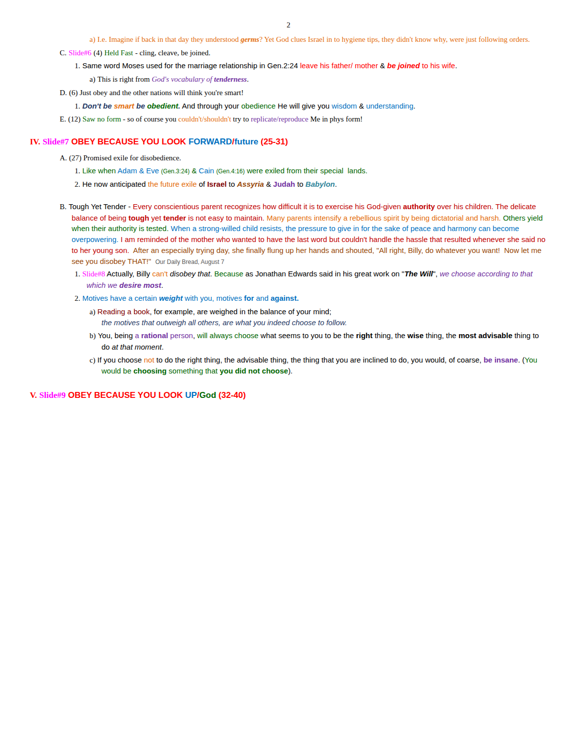2
a) I.e. Imagine if back in that day they understood germs? Yet God clues Israel in to hygiene tips, they didn't know why, were just following orders.
C. Slide#6 (4) Held Fast - cling, cleave, be joined.
1. Same word Moses used for the marriage relationship in Gen.2:24 leave his father/ mother & be joined to his wife.
a) This is right from God's vocabulary of tenderness.
D. (6) Just obey and the other nations will think you're smart!
1. Don't be smart be obedient. And through your obedience He will give you wisdom & understanding.
E. (12) Saw no form - so of course you couldn't/shouldn't try to replicate/reproduce Me in phys form!
IV. Slide#7 OBEY BECAUSE YOU LOOK FORWARD/future (25-31)
A. (27) Promised exile for disobedience.
1. Like when Adam & Eve (Gen.3:24) & Cain (Gen.4:16) were exiled from their special lands.
2. He now anticipated the future exile of Israel to Assyria & Judah to Babylon.
B. Tough Yet Tender - Every conscientious parent recognizes how difficult it is to exercise his God-given authority over his children. The delicate balance of being tough yet tender is not easy to maintain. Many parents intensify a rebellious spirit by being dictatorial and harsh. Others yield when their authority is tested. When a strong-willed child resists, the pressure to give in for the sake of peace and harmony can become overpowering. I am reminded of the mother who wanted to have the last word but couldn't handle the hassle that resulted whenever she said no to her young son. After an especially trying day, she finally flung up her hands and shouted, "All right, Billy, do whatever you want! Now let me see you disobey THAT!" Our Daily Bread, August 7
1. Slide#8 Actually, Billy can't disobey that. Because as Jonathan Edwards said in his great work on "The Will", we choose according to that which we desire most.
2. Motives have a certain weight with you, motives for and against.
a) Reading a book, for example, are weighed in the balance of your mind;
the motives that outweigh all others, are what you indeed choose to follow.
b) You, being a rational person, will always choose what seems to you to be the right thing, the wise thing, the most advisable thing to do at that moment.
c) If you choose not to do the right thing, the advisable thing, the thing that you are inclined to do, you would, of coarse, be insane. (You would be choosing something that you did not choose).
V. Slide#9 OBEY BECAUSE YOU LOOK UP/God (32-40)